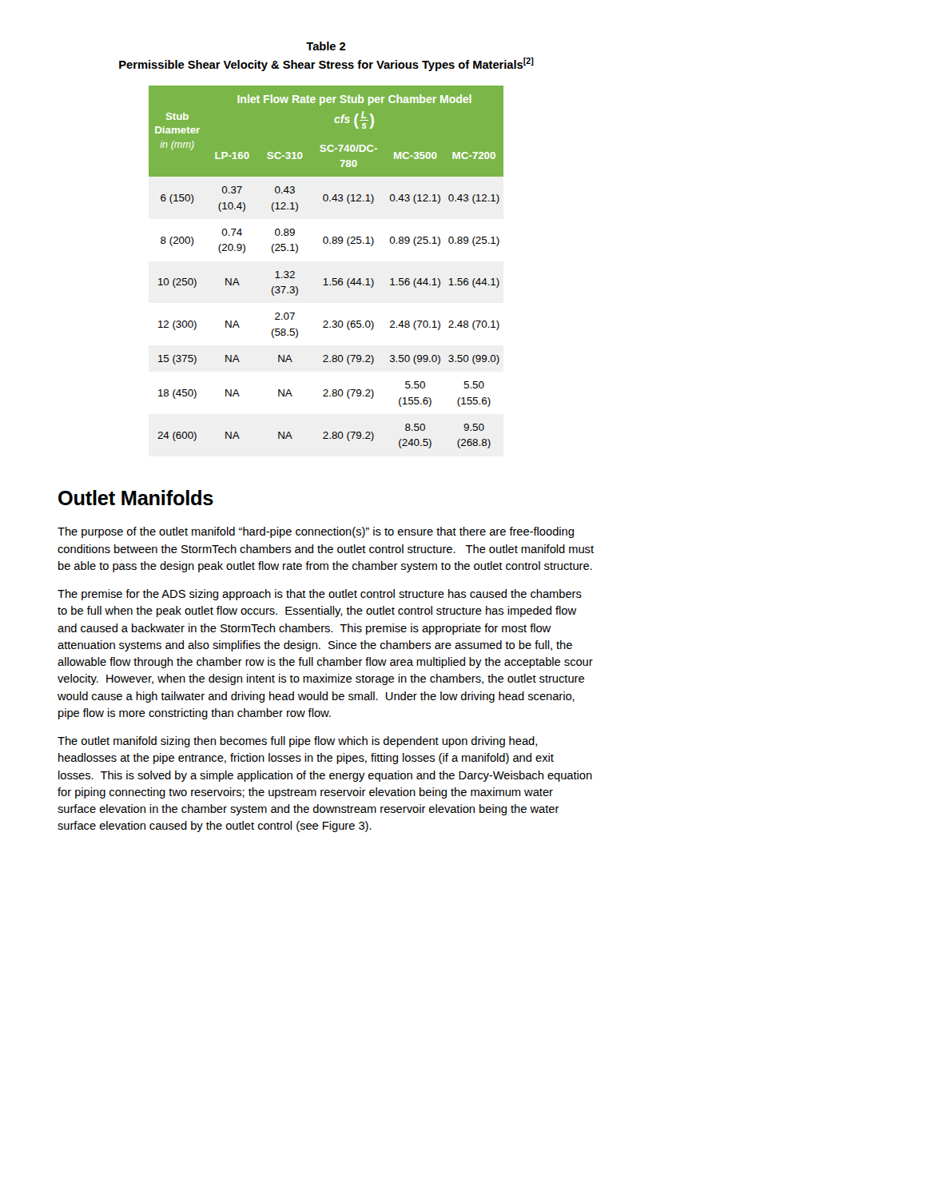Table 2 Permissible Shear Velocity & Shear Stress for Various Types of Materials[2]
| Stub Diameter in (mm) | Inlet Flow Rate per Stub per Chamber Model |
| --- | --- |
| cfs ( L s ) |
| LP-160 | SC-310 | SC-740/DC-780 | MC-3500 | MC-7200 |
| 6 (150) | 0.37 (10.4) | 0.43 (12.1) | 0.43 (12.1) | 0.43 (12.1) | 0.43 (12.1) |
| 8 (200) | 0.74 (20.9) | 0.89 (25.1) | 0.89 (25.1) | 0.89 (25.1) | 0.89 (25.1) |
| 10 (250) | NA | 1.32 (37.3) | 1.56 (44.1) | 1.56 (44.1) | 1.56 (44.1) |
| 12 (300) | NA | 2.07 (58.5) | 2.30 (65.0) | 2.48 (70.1) | 2.48 (70.1) |
| 15 (375) | NA | NA | 2.80 (79.2) | 3.50 (99.0) | 3.50 (99.0) |
| 18 (450) | NA | NA | 2.80 (79.2) | 5.50 (155.6) | 5.50 (155.6) |
| 24 (600) | NA | NA | 2.80 (79.2) | 8.50 (240.5) | 9.50 (268.8) |
Outlet Manifolds
The purpose of the outlet manifold “hard-pipe connection(s)” is to ensure that there are free-flooding conditions between the StormTech chambers and the outlet control structure. The outlet manifold must be able to pass the design peak outlet flow rate from the chamber system to the outlet control structure.
The premise for the ADS sizing approach is that the outlet control structure has caused the chambers to be full when the peak outlet flow occurs. Essentially, the outlet control structure has impeded flow and caused a backwater in the StormTech chambers. This premise is appropriate for most flow attenuation systems and also simplifies the design. Since the chambers are assumed to be full, the allowable flow through the chamber row is the full chamber flow area multiplied by the acceptable scour velocity. However, when the design intent is to maximize storage in the chambers, the outlet structure would cause a high tailwater and driving head would be small. Under the low driving head scenario, pipe flow is more constricting than chamber row flow.
The outlet manifold sizing then becomes full pipe flow which is dependent upon driving head, headlosses at the pipe entrance, friction losses in the pipes, fitting losses (if a manifold) and exit losses. This is solved by a simple application of the energy equation and the Darcy-Weisbach equation for piping connecting two reservoirs; the upstream reservoir elevation being the maximum water surface elevation in the chamber system and the downstream reservoir elevation being the water surface elevation caused by the outlet control (see Figure 3).